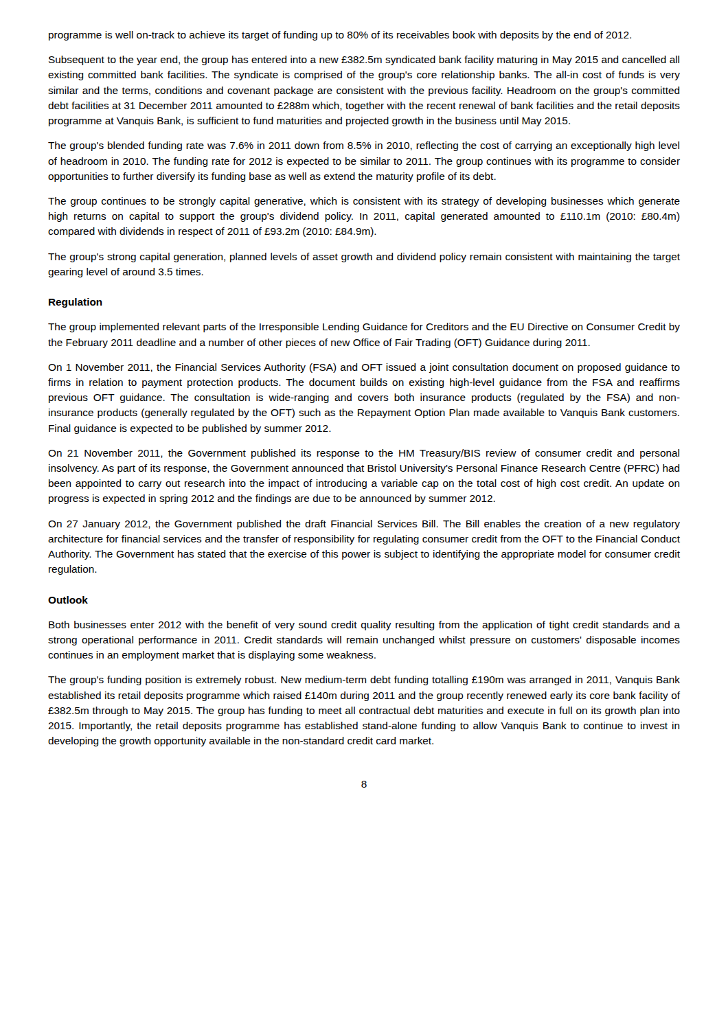programme is well on-track to achieve its target of funding up to 80% of its receivables book with deposits by the end of 2012.
Subsequent to the year end, the group has entered into a new £382.5m syndicated bank facility maturing in May 2015 and cancelled all existing committed bank facilities. The syndicate is comprised of the group's core relationship banks. The all-in cost of funds is very similar and the terms, conditions and covenant package are consistent with the previous facility. Headroom on the group's committed debt facilities at 31 December 2011 amounted to £288m which, together with the recent renewal of bank facilities and the retail deposits programme at Vanquis Bank, is sufficient to fund maturities and projected growth in the business until May 2015.
The group's blended funding rate was 7.6% in 2011 down from 8.5% in 2010, reflecting the cost of carrying an exceptionally high level of headroom in 2010. The funding rate for 2012 is expected to be similar to 2011. The group continues with its programme to consider opportunities to further diversify its funding base as well as extend the maturity profile of its debt.
The group continues to be strongly capital generative, which is consistent with its strategy of developing businesses which generate high returns on capital to support the group's dividend policy. In 2011, capital generated amounted to £110.1m (2010: £80.4m) compared with dividends in respect of 2011 of £93.2m (2010: £84.9m).
The group's strong capital generation, planned levels of asset growth and dividend policy remain consistent with maintaining the target gearing level of around 3.5 times.
Regulation
The group implemented relevant parts of the Irresponsible Lending Guidance for Creditors and the EU Directive on Consumer Credit by the February 2011 deadline and a number of other pieces of new Office of Fair Trading (OFT) Guidance during 2011.
On 1 November 2011, the Financial Services Authority (FSA) and OFT issued a joint consultation document on proposed guidance to firms in relation to payment protection products. The document builds on existing high-level guidance from the FSA and reaffirms previous OFT guidance. The consultation is wide-ranging and covers both insurance products (regulated by the FSA) and non-insurance products (generally regulated by the OFT) such as the Repayment Option Plan made available to Vanquis Bank customers. Final guidance is expected to be published by summer 2012.
On 21 November 2011, the Government published its response to the HM Treasury/BIS review of consumer credit and personal insolvency. As part of its response, the Government announced that Bristol University's Personal Finance Research Centre (PFRC) had been appointed to carry out research into the impact of introducing a variable cap on the total cost of high cost credit. An update on progress is expected in spring 2012 and the findings are due to be announced by summer 2012.
On 27 January 2012, the Government published the draft Financial Services Bill. The Bill enables the creation of a new regulatory architecture for financial services and the transfer of responsibility for regulating consumer credit from the OFT to the Financial Conduct Authority. The Government has stated that the exercise of this power is subject to identifying the appropriate model for consumer credit regulation.
Outlook
Both businesses enter 2012 with the benefit of very sound credit quality resulting from the application of tight credit standards and a strong operational performance in 2011. Credit standards will remain unchanged whilst pressure on customers' disposable incomes continues in an employment market that is displaying some weakness.
The group's funding position is extremely robust. New medium-term debt funding totalling £190m was arranged in 2011, Vanquis Bank established its retail deposits programme which raised £140m during 2011 and the group recently renewed early its core bank facility of £382.5m through to May 2015. The group has funding to meet all contractual debt maturities and execute in full on its growth plan into 2015. Importantly, the retail deposits programme has established stand-alone funding to allow Vanquis Bank to continue to invest in developing the growth opportunity available in the non-standard credit card market.
8